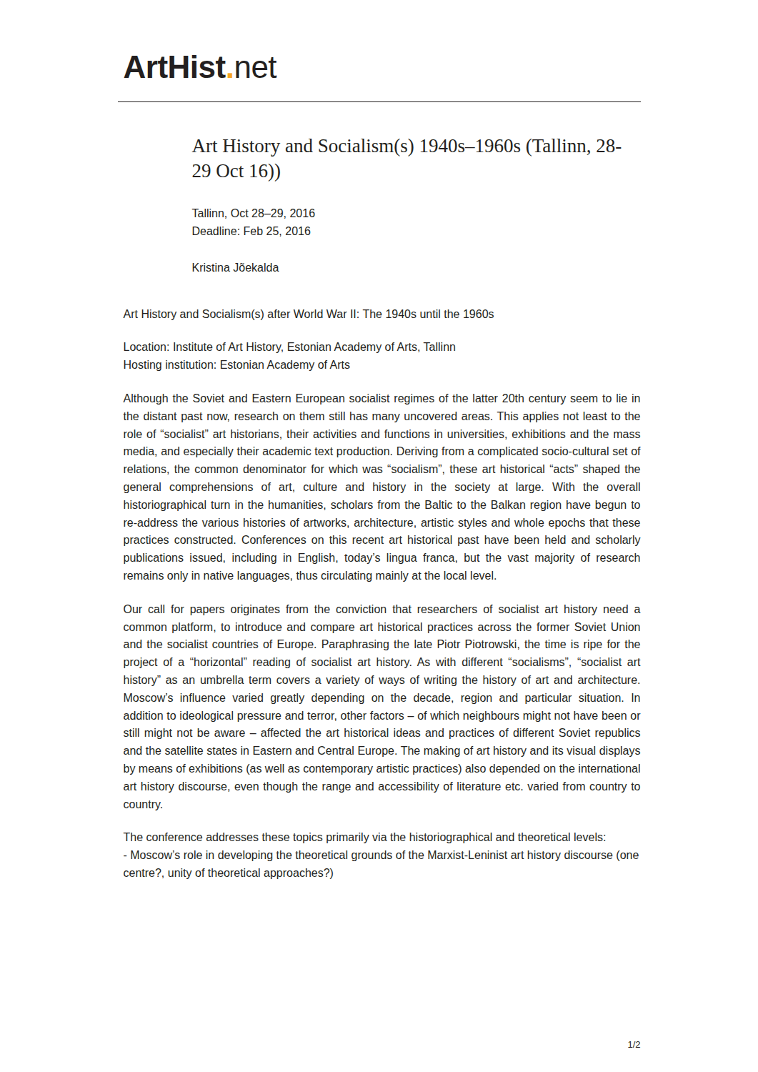ArtHist. net
Art History and Socialism(s) 1940s–1960s (Tallinn, 28-29 Oct 16))
Tallinn, Oct 28–29, 2016
Deadline: Feb 25, 2016
Kristina Jõekalda
Art History and Socialism(s) after World War II: The 1940s until the 1960s
Location: Institute of Art History, Estonian Academy of Arts, Tallinn
Hosting institution: Estonian Academy of Arts
Although the Soviet and Eastern European socialist regimes of the latter 20th century seem to lie in the distant past now, research on them still has many uncovered areas. This applies not least to the role of “socialist” art historians, their activities and functions in universities, exhibitions and the mass media, and especially their academic text production. Deriving from a complicated socio-cultural set of relations, the common denominator for which was “socialism”, these art historical “acts” shaped the general comprehensions of art, culture and history in the society at large. With the overall historiographical turn in the humanities, scholars from the Baltic to the Balkan region have begun to re-address the various histories of artworks, architecture, artistic styles and whole epochs that these practices constructed. Conferences on this recent art historical past have been held and scholarly publications issued, including in English, today’s lingua franca, but the vast majority of research remains only in native languages, thus circulating mainly at the local level.
Our call for papers originates from the conviction that researchers of socialist art history need a common platform, to introduce and compare art historical practices across the former Soviet Union and the socialist countries of Europe. Paraphrasing the late Piotr Piotrowski, the time is ripe for the project of a “horizontal” reading of socialist art history. As with different “socialisms”, “socialist art history” as an umbrella term covers a variety of ways of writing the history of art and architecture. Moscow’s influence varied greatly depending on the decade, region and particular situation. In addition to ideological pressure and terror, other factors – of which neighbours might not have been or still might not be aware – affected the art historical ideas and practices of different Soviet republics and the satellite states in Eastern and Central Europe. The making of art history and its visual displays by means of exhibitions (as well as contemporary artistic practices) also depended on the international art history discourse, even though the range and accessibility of literature etc. varied from country to country.
The conference addresses these topics primarily via the historiographical and theoretical levels:
- Moscow’s role in developing the theoretical grounds of the Marxist-Leninist art history discourse (one centre?, unity of theoretical approaches?)
1/2